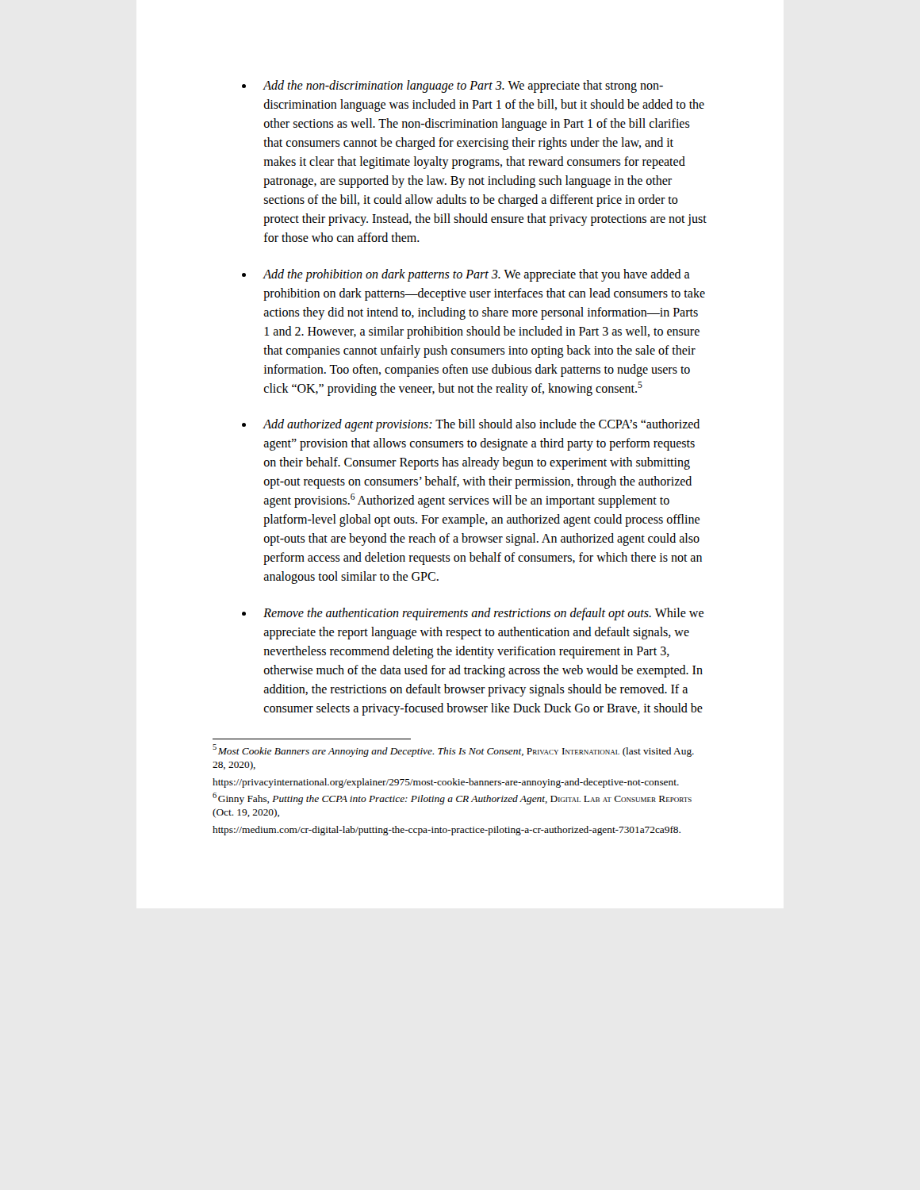Add the non-discrimination language to Part 3. We appreciate that strong non-discrimination language was included in Part 1 of the bill, but it should be added to the other sections as well. The non-discrimination language in Part 1 of the bill clarifies that consumers cannot be charged for exercising their rights under the law, and it makes it clear that legitimate loyalty programs, that reward consumers for repeated patronage, are supported by the law. By not including such language in the other sections of the bill, it could allow adults to be charged a different price in order to protect their privacy. Instead, the bill should ensure that privacy protections are not just for those who can afford them.
Add the prohibition on dark patterns to Part 3. We appreciate that you have added a prohibition on dark patterns—deceptive user interfaces that can lead consumers to take actions they did not intend to, including to share more personal information—in Parts 1 and 2. However, a similar prohibition should be included in Part 3 as well, to ensure that companies cannot unfairly push consumers into opting back into the sale of their information. Too often, companies often use dubious dark patterns to nudge users to click “OK,” providing the veneer, but not the reality of, knowing consent.5
Add authorized agent provisions: The bill should also include the CCPA’s “authorized agent” provision that allows consumers to designate a third party to perform requests on their behalf. Consumer Reports has already begun to experiment with submitting opt-out requests on consumers’ behalf, with their permission, through the authorized agent provisions.6 Authorized agent services will be an important supplement to platform-level global opt outs. For example, an authorized agent could process offline opt-outs that are beyond the reach of a browser signal. An authorized agent could also perform access and deletion requests on behalf of consumers, for which there is not an analogous tool similar to the GPC.
Remove the authentication requirements and restrictions on default opt outs. While we appreciate the report language with respect to authentication and default signals, we nevertheless recommend deleting the identity verification requirement in Part 3, otherwise much of the data used for ad tracking across the web would be exempted. In addition, the restrictions on default browser privacy signals should be removed. If a consumer selects a privacy-focused browser like Duck Duck Go or Brave, it should be
5 Most Cookie Banners are Annoying and Deceptive. This Is Not Consent, Privacy International (last visited Aug. 28, 2020),
https://privacyinternational.org/explainer/2975/most-cookie-banners-are-annoying-and-deceptive-not-consent.
6 Ginny Fahs, Putting the CCPA into Practice: Piloting a CR Authorized Agent, Digital Lab at Consumer Reports (Oct. 19, 2020),
https://medium.com/cr-digital-lab/putting-the-ccpa-into-practice-piloting-a-cr-authorized-agent-7301a72ca9f8.